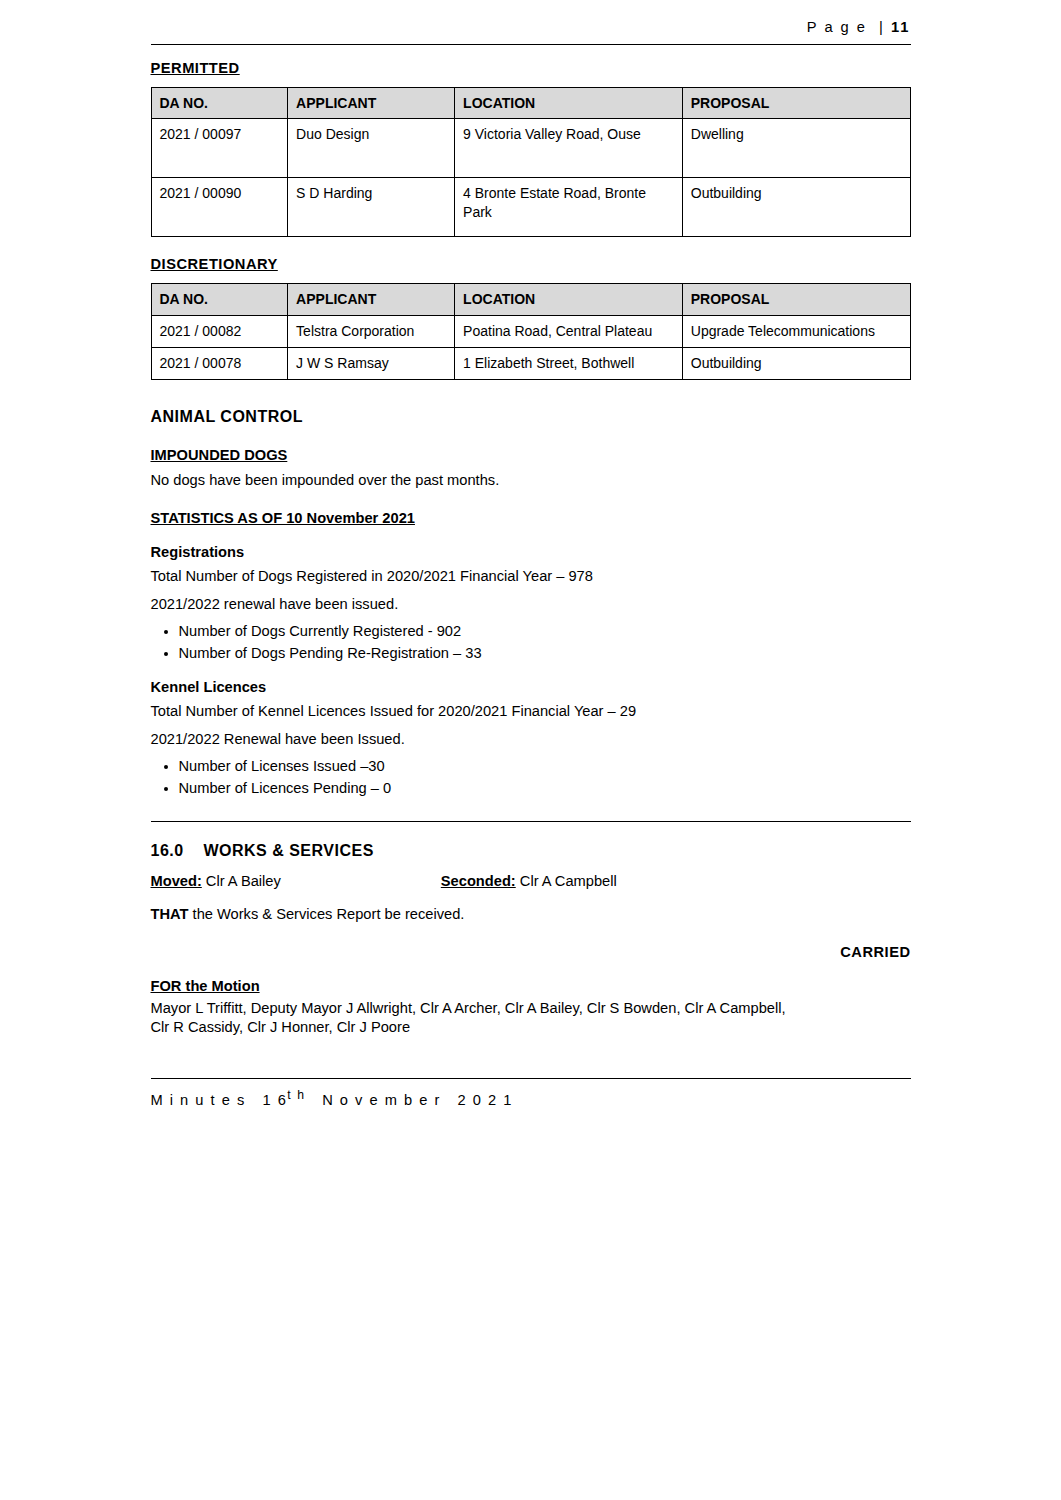P a g e | 11
PERMITTED
| DA NO. | APPLICANT | LOCATION | PROPOSAL |
| --- | --- | --- | --- |
| 2021 / 00097 | Duo Design | 9 Victoria Valley Road, Ouse | Dwelling |
| 2021 / 00090 | S D Harding | 4 Bronte Estate Road, Bronte Park | Outbuilding |
DISCRETIONARY
| DA NO. | APPLICANT | LOCATION | PROPOSAL |
| --- | --- | --- | --- |
| 2021 / 00082 | Telstra Corporation | Poatina Road, Central Plateau | Upgrade Telecommunications |
| 2021 / 00078 | J W S Ramsay | 1 Elizabeth Street, Bothwell | Outbuilding |
ANIMAL CONTROL
IMPOUNDED DOGS
No dogs have been impounded over the past months.
STATISTICS AS OF 10 November 2021
Registrations
Total Number of Dogs Registered in 2020/2021 Financial Year – 978
2021/2022 renewal have been issued.
Number of Dogs Currently Registered - 902
Number of Dogs Pending Re-Registration – 33
Kennel Licences
Total Number of Kennel Licences Issued for 2020/2021 Financial Year – 29
2021/2022 Renewal have been Issued.
Number of Licenses Issued –30
Number of Licences Pending – 0
16.0 WORKS & SERVICES
Moved: Clr A Bailey
Seconded: Clr A Campbell
THAT the Works & Services Report be received.
CARRIED
FOR the Motion
Mayor L Triffitt, Deputy Mayor J Allwright, Clr A Archer, Clr A Bailey, Clr S Bowden, Clr A Campbell,
Clr R Cassidy, Clr J Honner, Clr J Poore
M i n u t e s 1 6t h N o v e m b e r 2 0 2 1